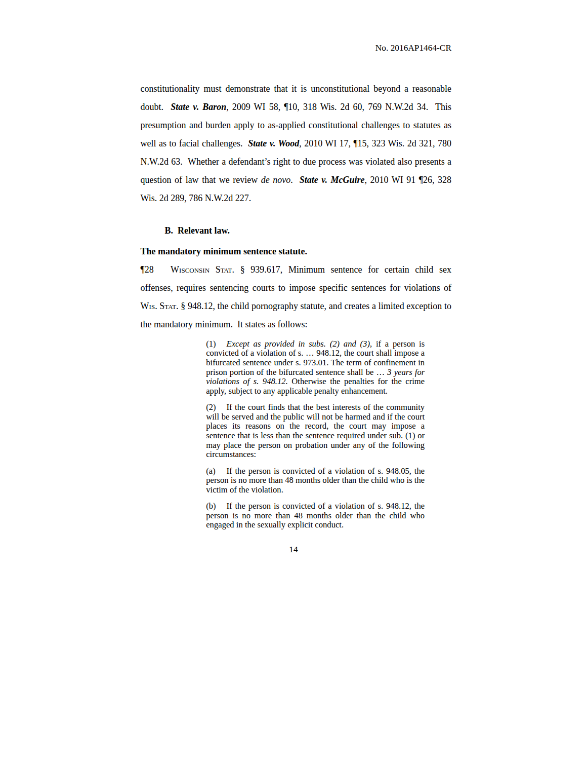No. 2016AP1464-CR
constitutionality must demonstrate that it is unconstitutional beyond a reasonable doubt. State v. Baron, 2009 WI 58, ¶10, 318 Wis. 2d 60, 769 N.W.2d 34. This presumption and burden apply to as-applied constitutional challenges to statutes as well as to facial challenges. State v. Wood, 2010 WI 17, ¶15, 323 Wis. 2d 321, 780 N.W.2d 63. Whether a defendant’s right to due process was violated also presents a question of law that we review de novo. State v. McGuire, 2010 WI 91 ¶26, 328 Wis. 2d 289, 786 N.W.2d 227.
B. Relevant law.
The mandatory minimum sentence statute.
¶28 Wisconsin Stat. § 939.617, Minimum sentence for certain child sex offenses, requires sentencing courts to impose specific sentences for violations of Wis. Stat. § 948.12, the child pornography statute, and creates a limited exception to the mandatory minimum. It states as follows:
(1) Except as provided in subs. (2) and (3), if a person is convicted of a violation of s. … 948.12, the court shall impose a bifurcated sentence under s. 973.01. The term of confinement in prison portion of the bifurcated sentence shall be … 3 years for violations of s. 948.12. Otherwise the penalties for the crime apply, subject to any applicable penalty enhancement.
(2) If the court finds that the best interests of the community will be served and the public will not be harmed and if the court places its reasons on the record, the court may impose a sentence that is less than the sentence required under sub. (1) or may place the person on probation under any of the following circumstances:
(a) If the person is convicted of a violation of s. 948.05, the person is no more than 48 months older than the child who is the victim of the violation.
(b) If the person is convicted of a violation of s. 948.12, the person is no more than 48 months older than the child who engaged in the sexually explicit conduct.
14